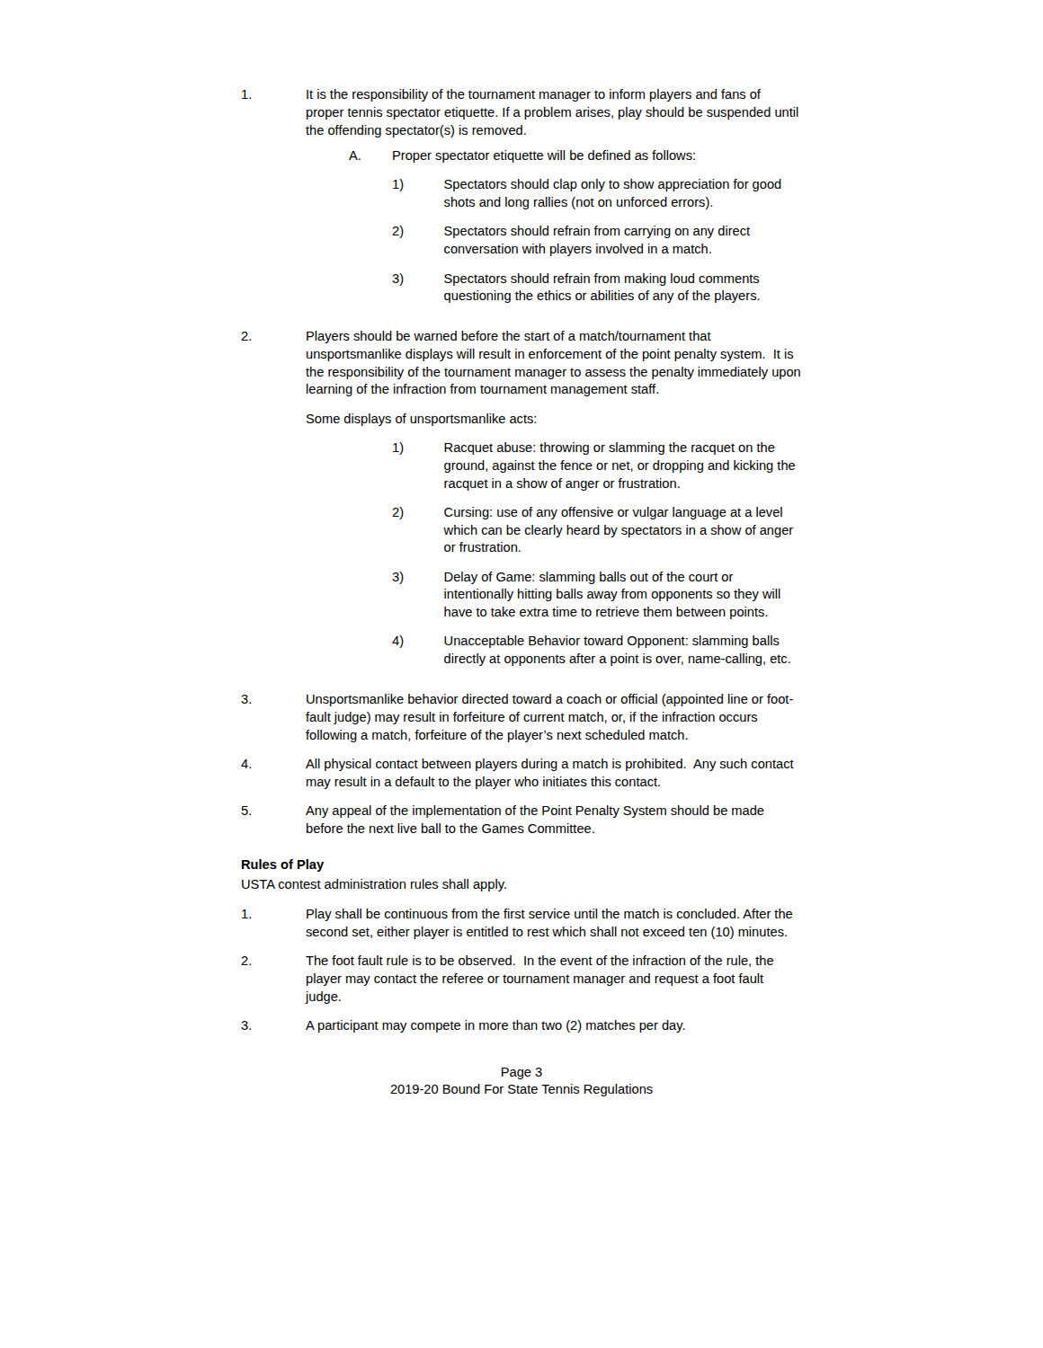1.
It is the responsibility of the tournament manager to inform players and fans of proper tennis spectator etiquette. If a problem arises, play should be suspended until the offending spectator(s) is removed.
A.
Proper spectator etiquette will be defined as follows:
1)
Spectators should clap only to show appreciation for good shots and long rallies (not on unforced errors).
2)
Spectators should refrain from carrying on any direct conversation with players involved in a match.
3)
Spectators should refrain from making loud comments questioning the ethics or abilities of any of the players.
2.
Players should be warned before the start of a match/tournament that unsportsmanlike displays will result in enforcement of the point penalty system. It is the responsibility of the tournament manager to assess the penalty immediately upon learning of the infraction from tournament management staff.
Some displays of unsportsmanlike acts:
1)
Racquet abuse: throwing or slamming the racquet on the ground, against the fence or net, or dropping and kicking the racquet in a show of anger or frustration.
2)
Cursing: use of any offensive or vulgar language at a level which can be clearly heard by spectators in a show of anger or frustration.
3)
Delay of Game: slamming balls out of the court or intentionally hitting balls away from opponents so they will have to take extra time to retrieve them between points.
4)
Unacceptable Behavior toward Opponent: slamming balls directly at opponents after a point is over, name-calling, etc.
3.
Unsportsmanlike behavior directed toward a coach or official (appointed line or foot-fault judge) may result in forfeiture of current match, or, if the infraction occurs following a match, forfeiture of the player’s next scheduled match.
4.
All physical contact between players during a match is prohibited. Any such contact may result in a default to the player who initiates this contact.
5.
Any appeal of the implementation of the Point Penalty System should be made before the next live ball to the Games Committee.
Rules of Play
USTA contest administration rules shall apply.
1.
Play shall be continuous from the first service until the match is concluded. After the second set, either player is entitled to rest which shall not exceed ten (10) minutes.
2.
The foot fault rule is to be observed. In the event of the infraction of the rule, the player may contact the referee or tournament manager and request a foot fault judge.
3.
A participant may compete in more than two (2) matches per day.
Page 3
2019-20 Bound For State Tennis Regulations